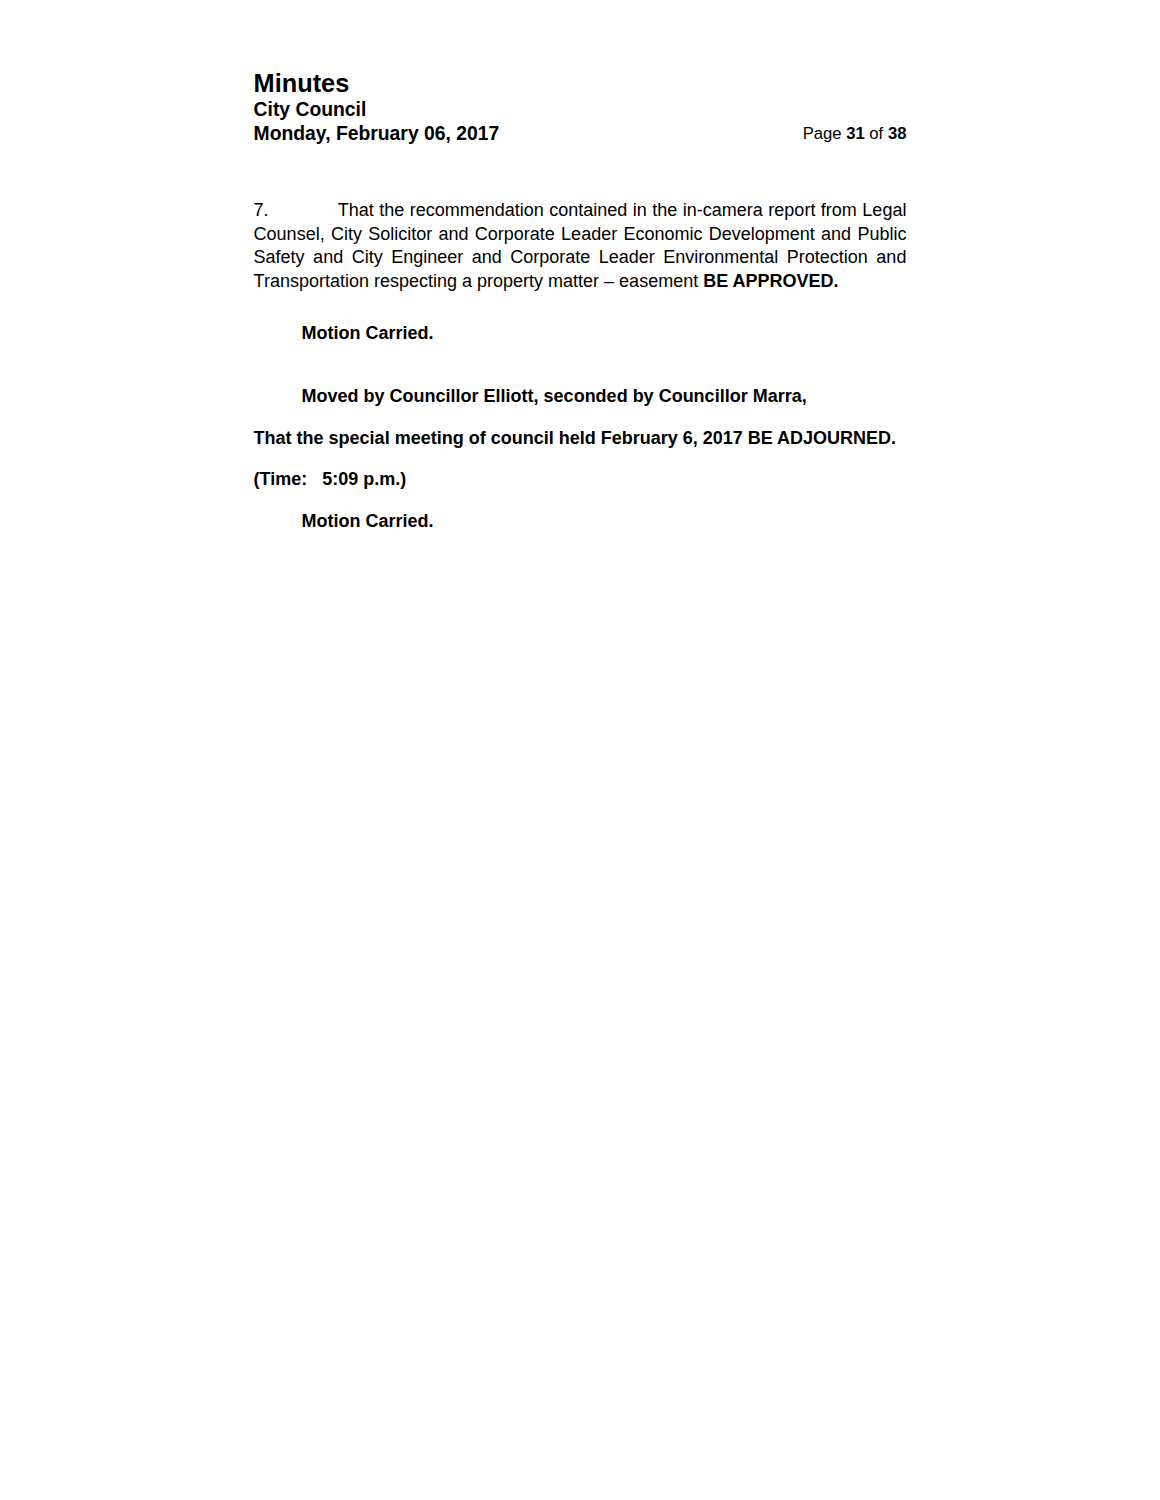Minutes
City Council
Monday, February 06, 2017
Page 31 of 38
7. That the recommendation contained in the in-camera report from Legal Counsel, City Solicitor and Corporate Leader Economic Development and Public Safety and City Engineer and Corporate Leader Environmental Protection and Transportation respecting a property matter – easement BE APPROVED.
Motion Carried.
Moved by Councillor Elliott, seconded by Councillor Marra,
That the special meeting of council held February 6, 2017 BE ADJOURNED.
(Time: 5:09 p.m.)
Motion Carried.